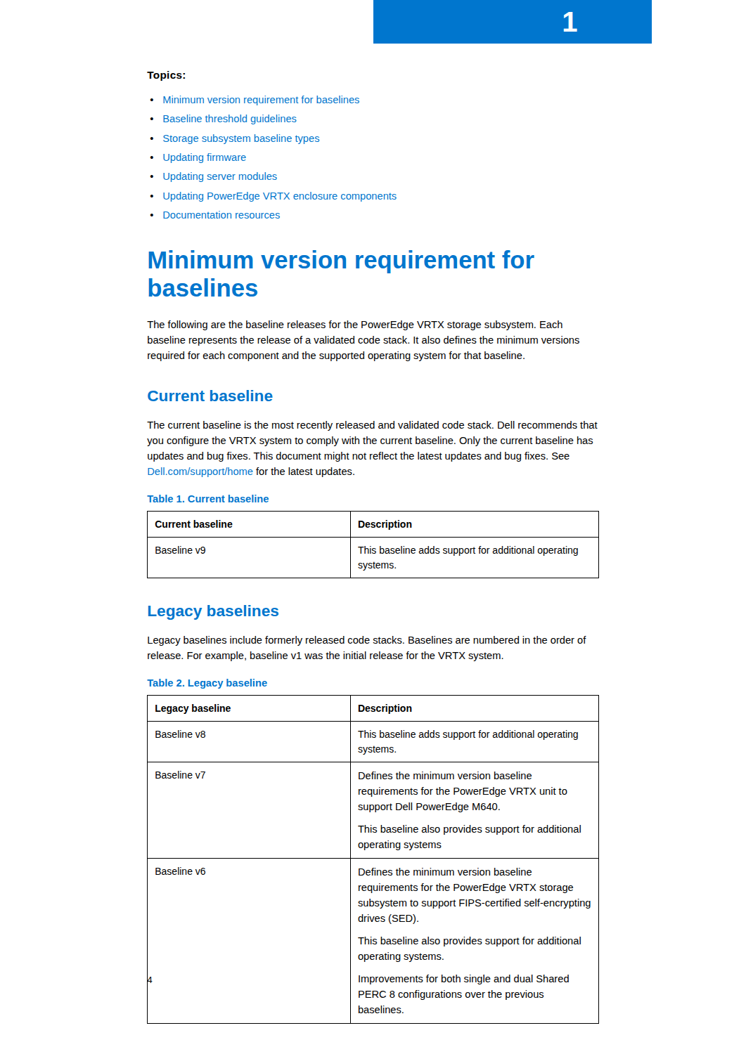1
Topics:
Minimum version requirement for baselines
Baseline threshold guidelines
Storage subsystem baseline types
Updating firmware
Updating server modules
Updating PowerEdge VRTX enclosure components
Documentation resources
Minimum version requirement for baselines
The following are the baseline releases for the PowerEdge VRTX storage subsystem. Each baseline represents the release of a validated code stack. It also defines the minimum versions required for each component and the supported operating system for that baseline.
Current baseline
The current baseline is the most recently released and validated code stack. Dell recommends that you configure the VRTX system to comply with the current baseline. Only the current baseline has updates and bug fixes. This document might not reflect the latest updates and bug fixes. See Dell.com/support/home for the latest updates.
Table 1. Current baseline
| Current baseline | Description |
| --- | --- |
| Baseline v9 | This baseline adds support for additional operating systems. |
Legacy baselines
Legacy baselines include formerly released code stacks. Baselines are numbered in the order of release. For example, baseline v1 was the initial release for the VRTX system.
Table 2. Legacy baseline
| Legacy baseline | Description |
| --- | --- |
| Baseline v8 | This baseline adds support for additional operating systems. |
| Baseline v7 | Defines the minimum version baseline requirements for the PowerEdge VRTX unit to support Dell PowerEdge M640. This baseline also provides support for additional operating systems |
| Baseline v6 | Defines the minimum version baseline requirements for the PowerEdge VRTX storage subsystem to support FIPS-certified self-encrypting drives (SED). This baseline also provides support for additional operating systems. Improvements for both single and dual Shared PERC 8 configurations over the previous baselines. |
4